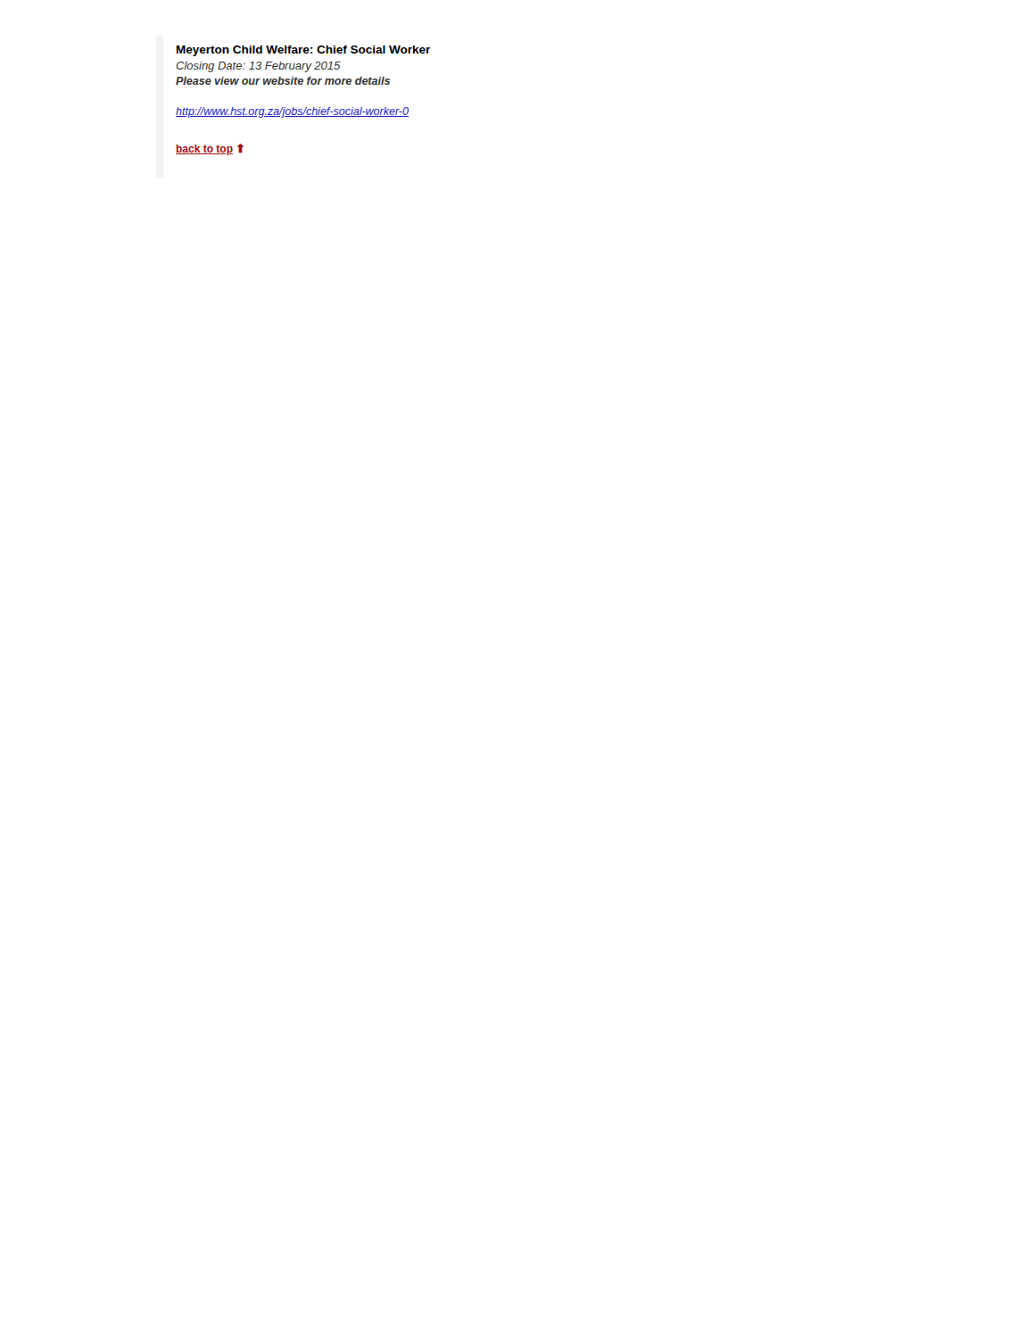Meyerton Child Welfare: Chief Social Worker
Closing Date: 13 February 2015
Please view our website for more details
http://www.hst.org.za/jobs/chief-social-worker-0
back to top⬆